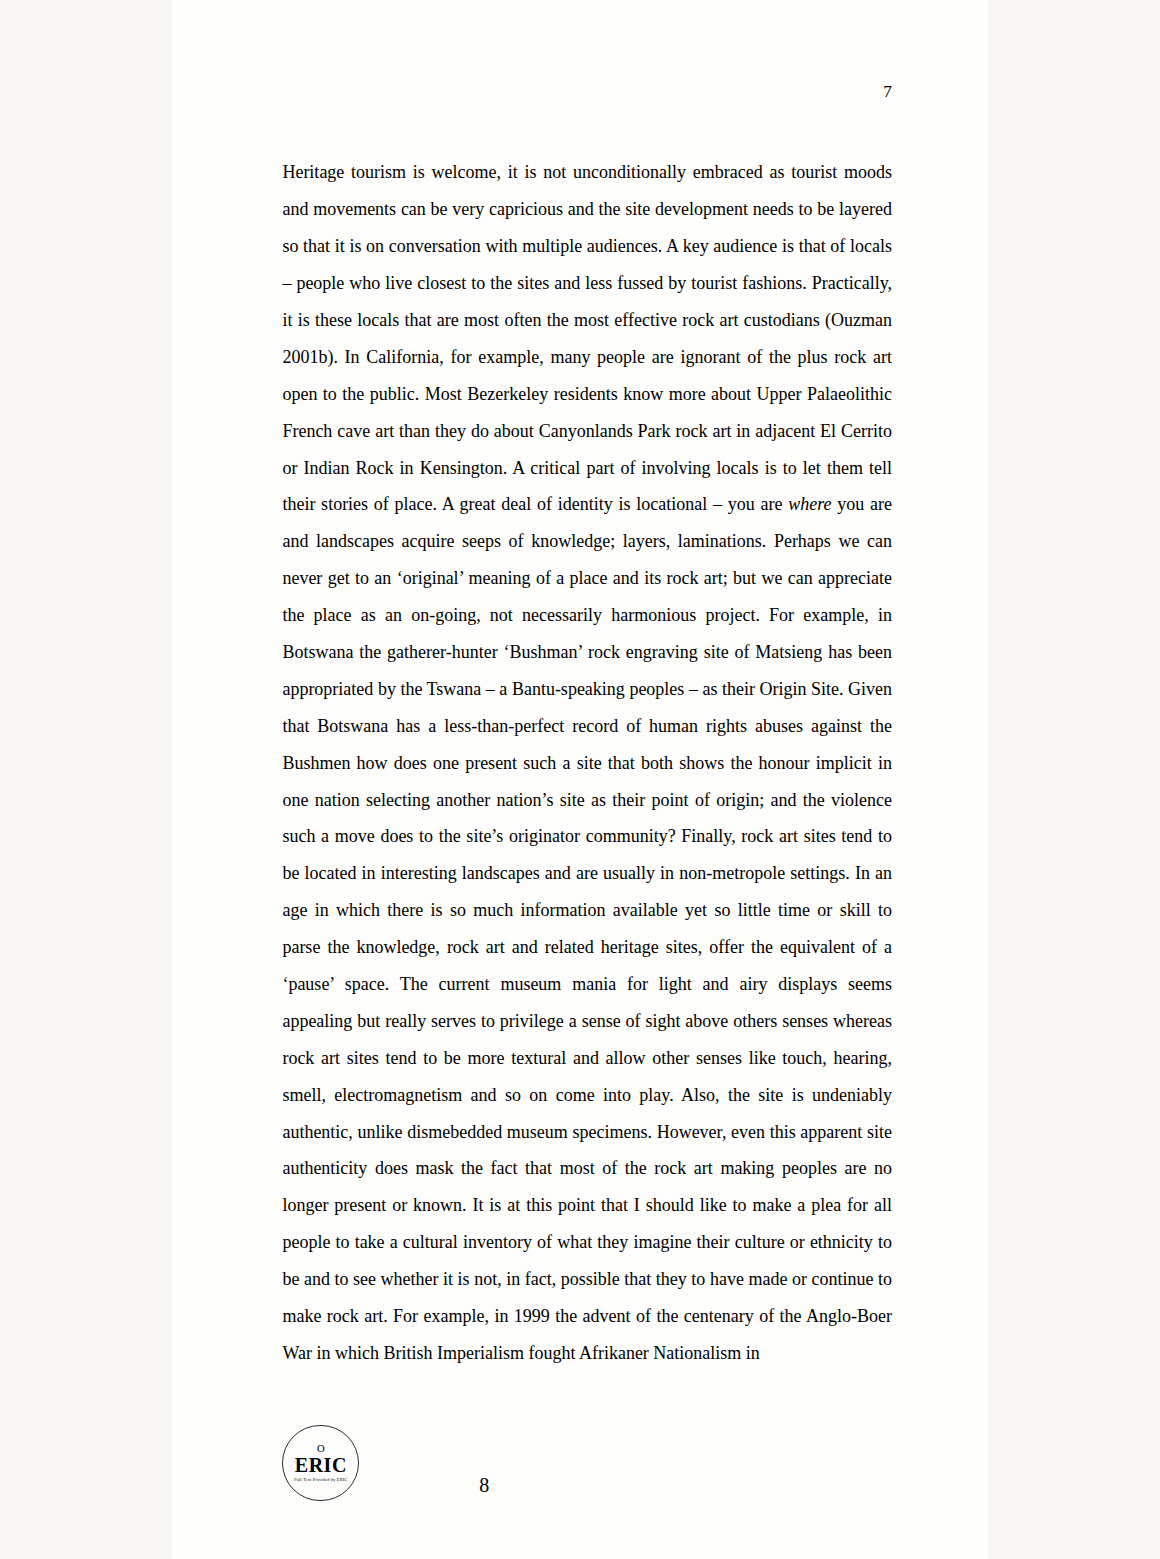7
Heritage tourism is welcome, it is not unconditionally embraced as tourist moods and movements can be very capricious and the site development needs to be layered so that it is on conversation with multiple audiences. A key audience is that of locals – people who live closest to the sites and less fussed by tourist fashions. Practically, it is these locals that are most often the most effective rock art custodians (Ouzman 2001b). In California, for example, many people are ignorant of the plus rock art open to the public. Most Bezerkeley residents know more about Upper Palaeolithic French cave art than they do about Canyonlands Park rock art in adjacent El Cerrito or Indian Rock in Kensington. A critical part of involving locals is to let them tell their stories of place. A great deal of identity is locational – you are where you are and landscapes acquire seeps of knowledge; layers, laminations. Perhaps we can never get to an ‘original’ meaning of a place and its rock art; but we can appreciate the place as an on-going, not necessarily harmonious project. For example, in Botswana the gatherer-hunter ‘Bushman’ rock engraving site of Matsieng has been appropriated by the Tswana – a Bantu-speaking peoples – as their Origin Site. Given that Botswana has a less-than-perfect record of human rights abuses against the Bushmen how does one present such a site that both shows the honour implicit in one nation selecting another nation’s site as their point of origin; and the violence such a move does to the site’s originator community? Finally, rock art sites tend to be located in interesting landscapes and are usually in non-metropole settings. In an age in which there is so much information available yet so little time or skill to parse the knowledge, rock art and related heritage sites, offer the equivalent of a ‘pause’ space. The current museum mania for light and airy displays seems appealing but really serves to privilege a sense of sight above others senses whereas rock art sites tend to be more textural and allow other senses like touch, hearing, smell, electromagnetism and so on come into play. Also, the site is undeniably authentic, unlike dismebedded museum specimens. However, even this apparent site authenticity does mask the fact that most of the rock art making peoples are no longer present or known. It is at this point that I should like to make a plea for all people to take a cultural inventory of what they imagine their culture or ethnicity to be and to see whether it is not, in fact, possible that they to have made or continue to make rock art. For example, in 1999 the advent of the centenary of the Anglo-Boer War in which British Imperialism fought Afrikaner Nationalism in
O ERIC Full Text Provided by ERIC
8